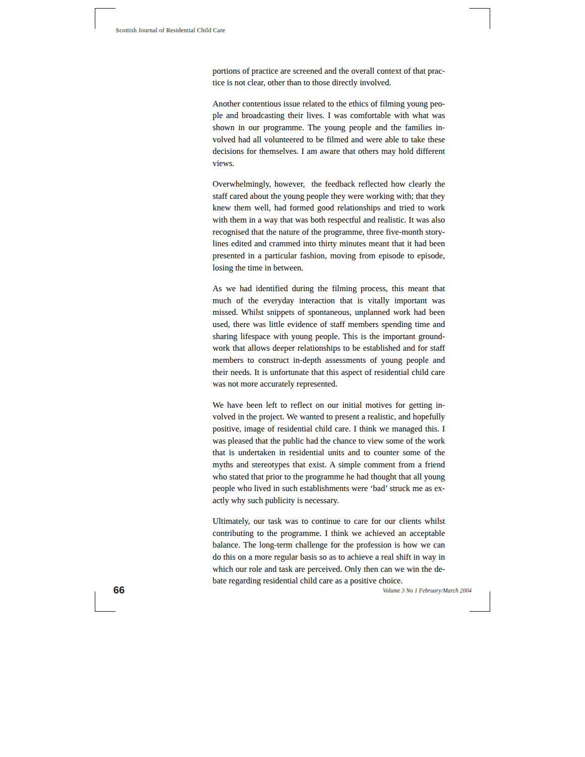Scottish Journal of Residential Child Care
portions of practice are screened and the overall context of that practice is not clear, other than to those directly involved.
Another contentious issue related to the ethics of filming young people and broadcasting their lives. I was comfortable with what was shown in our programme. The young people and the families involved had all volunteered to be filmed and were able to take these decisions for themselves. I am aware that others may hold different views.
Overwhelmingly, however, the feedback reflected how clearly the staff cared about the young people they were working with; that they knew them well, had formed good relationships and tried to work with them in a way that was both respectful and realistic. It was also recognised that the nature of the programme, three five-month storylines edited and crammed into thirty minutes meant that it had been presented in a particular fashion, moving from episode to episode, losing the time in between.
As we had identified during the filming process, this meant that much of the everyday interaction that is vitally important was missed. Whilst snippets of spontaneous, unplanned work had been used, there was little evidence of staff members spending time and sharing lifespace with young people. This is the important groundwork that allows deeper relationships to be established and for staff members to construct in-depth assessments of young people and their needs. It is unfortunate that this aspect of residential child care was not more accurately represented.
We have been left to reflect on our initial motives for getting involved in the project. We wanted to present a realistic, and hopefully positive, image of residential child care. I think we managed this. I was pleased that the public had the chance to view some of the work that is undertaken in residential units and to counter some of the myths and stereotypes that exist. A simple comment from a friend who stated that prior to the programme he had thought that all young people who lived in such establishments were ‘bad’ struck me as exactly why such publicity is necessary.
Ultimately, our task was to continue to care for our clients whilst contributing to the programme. I think we achieved an acceptable balance. The long-term challenge for the profession is how we can do this on a more regular basis so as to achieve a real shift in way in which our role and task are perceived. Only then can we win the debate regarding residential child care as a positive choice.
66
Volume 3 No 1 February/March 2004